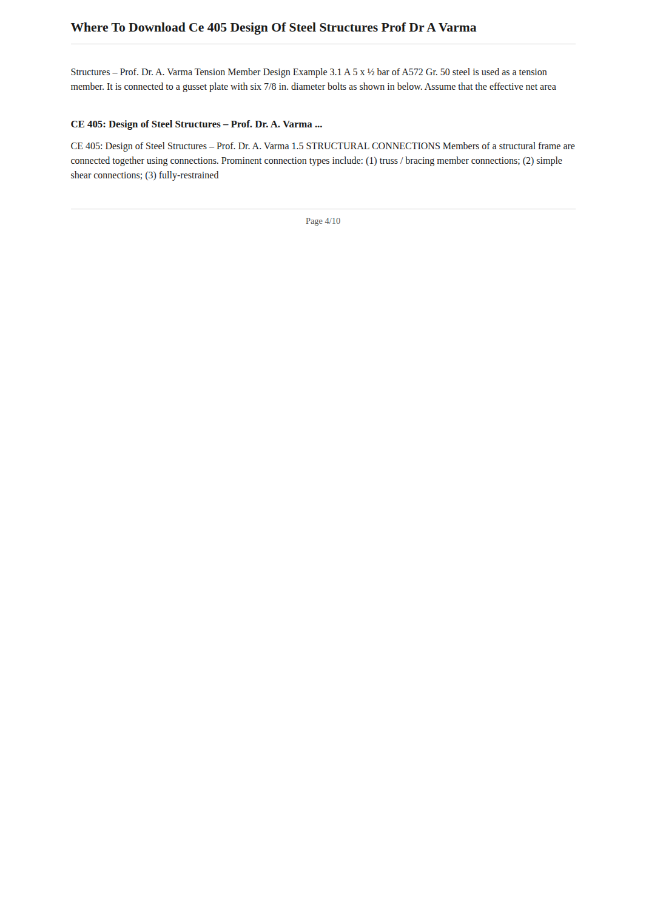Where To Download Ce 405 Design Of Steel Structures Prof Dr A Varma
Structures – Prof. Dr. A. Varma Tension Member Design Example 3.1 A 5 x ½ bar of A572 Gr. 50 steel is used as a tension member. It is connected to a gusset plate with six 7/8 in. diameter bolts as shown in below. Assume that the effective net area
CE 405: Design of Steel Structures – Prof. Dr. A. Varma ...
CE 405: Design of Steel Structures – Prof. Dr. A. Varma 1.5 STRUCTURAL CONNECTIONS Members of a structural frame are connected together using connections. Prominent connection types include: (1) truss / bracing member connections; (2) simple shear connections; (3) fully-restrained
Page 4/10